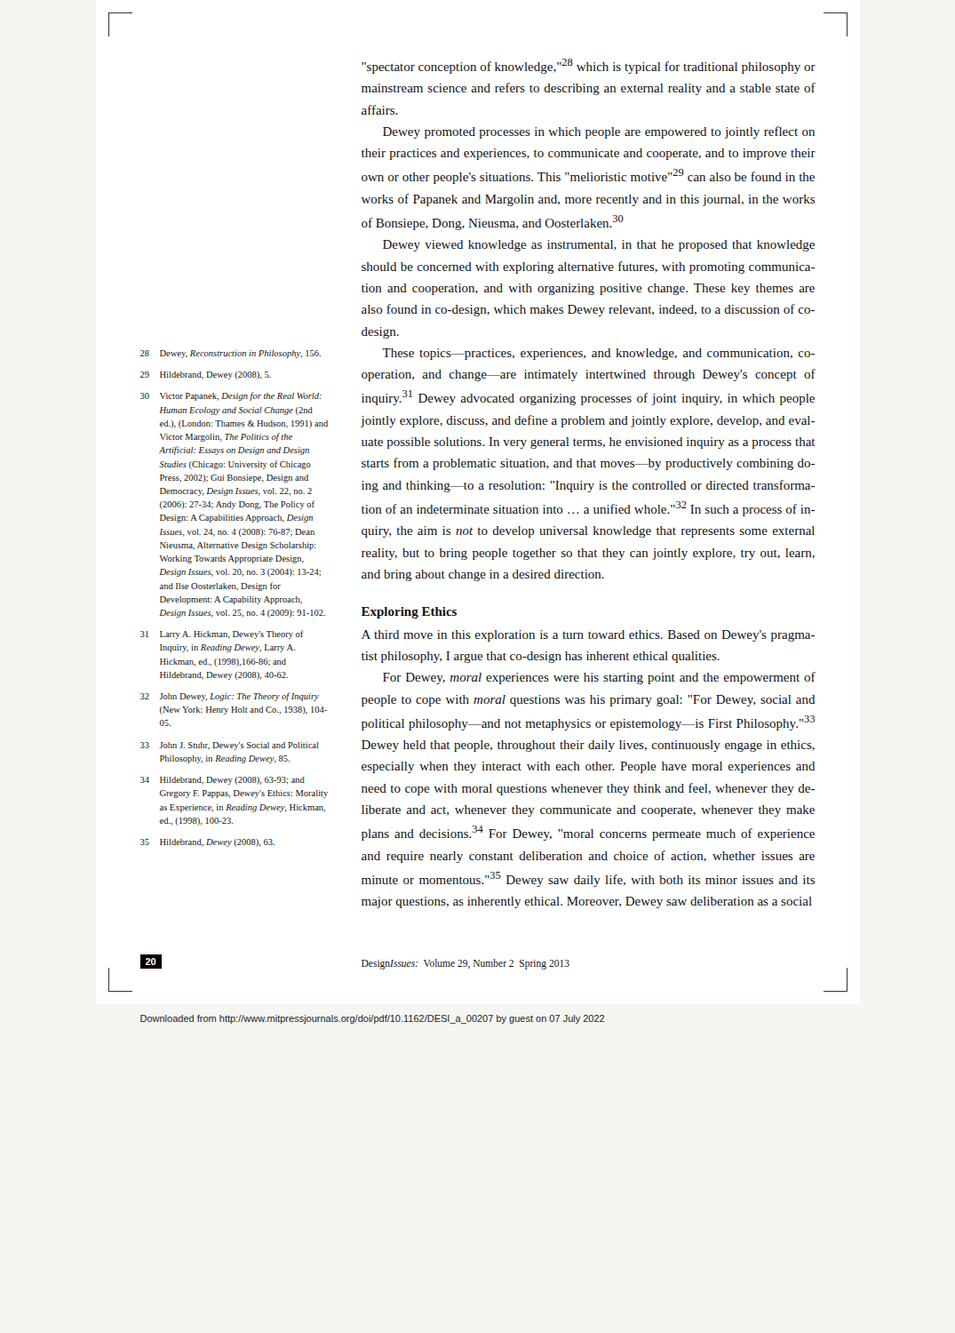28 Dewey, Reconstruction in Philosophy, 156.
29 Hildebrand, Dewey (2008), 5.
30 Victor Papanek, Design for the Real World: Human Ecology and Social Change (2nd ed.), (London: Thames & Hudson, 1991) and Victor Margolin, The Politics of the Artificial: Essays on Design and Design Studies (Chicago: University of Chicago Press, 2002); Gui Bonsiepe, Design and Democracy, Design Issues, vol. 22, no. 2 (2006): 27-34; Andy Dong, The Policy of Design: A Capabilities Approach, Design Issues, vol. 24, no. 4 (2008): 76-87; Dean Nieusma, Alternative Design Scholarship: Working Towards Appropriate Design, Design Issues, vol. 20, no. 3 (2004): 13-24; and Ilse Oosterlaken, Design for Development: A Capability Approach, Design Issues, vol. 25, no. 4 (2009): 91-102.
31 Larry A. Hickman, Dewey's Theory of Inquiry, in Reading Dewey, Larry A. Hickman, ed., (1998),166-86; and Hildebrand, Dewey (2008), 40-62.
32 John Dewey, Logic: The Theory of Inquiry (New York: Henry Holt and Co., 1938), 104-05.
33 John J. Stuhr, Dewey's Social and Political Philosophy, in Reading Dewey, 85.
34 Hildebrand, Dewey (2008), 63-93; and Gregory F. Pappas, Dewey's Ethics: Morality as Experience, in Reading Dewey, Hickman, ed., (1998), 100-23.
35 Hildebrand, Dewey (2008), 63.
"spectator conception of knowledge,"28 which is typical for traditional philosophy or mainstream science and refers to describing an external reality and a stable state of affairs.
Dewey promoted processes in which people are empowered to jointly reflect on their practices and experiences, to communicate and cooperate, and to improve their own or other people's situations. This "melioristic motive"29 can also be found in the works of Papanek and Margolin and, more recently and in this journal, in the works of Bonsiepe, Dong, Nieusma, and Oosterlaken.30
Dewey viewed knowledge as instrumental, in that he proposed that knowledge should be concerned with exploring alternative futures, with promoting communication and cooperation, and with organizing positive change. These key themes are also found in co-design, which makes Dewey relevant, indeed, to a discussion of co-design.
These topics—practices, experiences, and knowledge, and communication, cooperation, and change—are intimately intertwined through Dewey's concept of inquiry.31 Dewey advocated organizing processes of joint inquiry, in which people jointly explore, discuss, and define a problem and jointly explore, develop, and evaluate possible solutions. In very general terms, he envisioned inquiry as a process that starts from a problematic situation, and that moves—by productively combining doing and thinking—to a resolution: "Inquiry is the controlled or directed transformation of an indeterminate situation into … a unified whole."32 In such a process of inquiry, the aim is not to develop universal knowledge that represents some external reality, but to bring people together so that they can jointly explore, try out, learn, and bring about change in a desired direction.
Exploring Ethics
A third move in this exploration is a turn toward ethics. Based on Dewey's pragmatist philosophy, I argue that co-design has inherent ethical qualities.
For Dewey, moral experiences were his starting point and the empowerment of people to cope with moral questions was his primary goal: "For Dewey, social and political philosophy—and not metaphysics or epistemology—is First Philosophy."33 Dewey held that people, throughout their daily lives, continuously engage in ethics, especially when they interact with each other. People have moral experiences and need to cope with moral questions whenever they think and feel, whenever they deliberate and act, whenever they communicate and cooperate, whenever they make plans and decisions.34 For Dewey, "moral concerns permeate much of experience and require nearly constant deliberation and choice of action, whether issues are minute or momentous."35 Dewey saw daily life, with both its minor issues and its major questions, as inherently ethical. Moreover, Dewey saw deliberation as a social
20
DesignIssues: Volume 29, Number 2 Spring 2013
Downloaded from http://www.mitpressjournals.org/doi/pdf/10.1162/DESI_a_00207 by guest on 07 July 2022